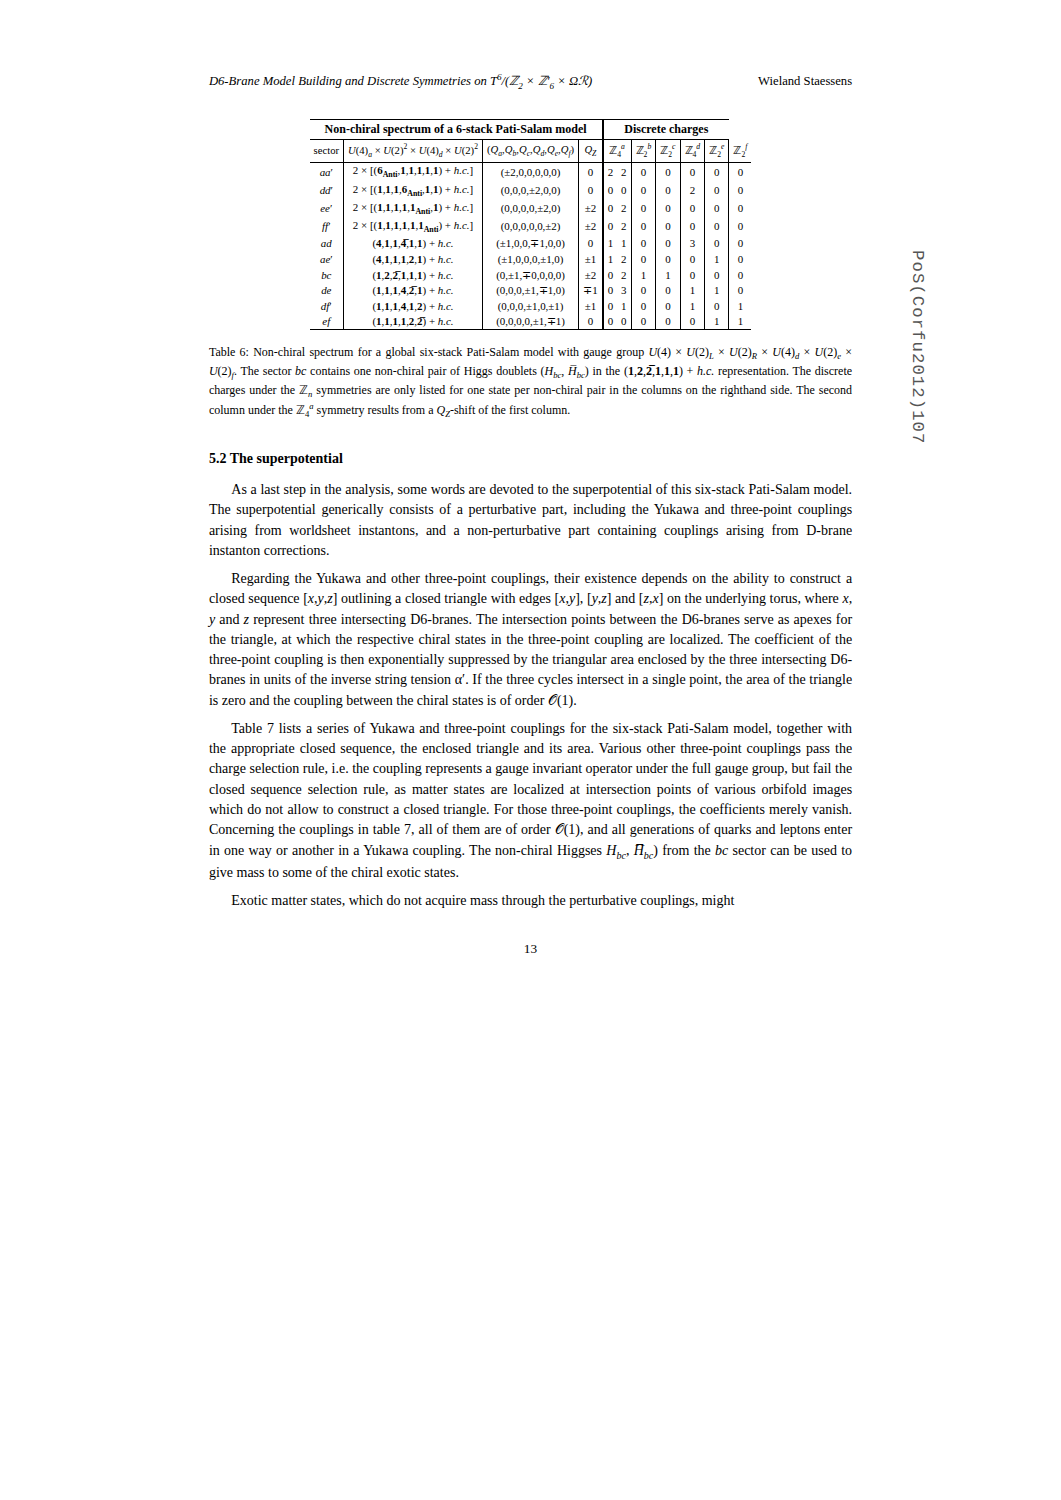D6-Brane Model Building and Discrete Symmetries on T6/(ℤ2 × ℤ′6 × Ωℛ)
Wieland Staessens
PoS(Corfu2012)107
| Non-chiral spectrum of a 6-stack Pati-Salam model | Discrete charges |
| --- | --- |
| sector | U (4) a × U (2) 2 × U (4) d × U (2) 2 | ( Q a , Q b , Q c , Q d , Q e , Q f ) | Q Z | ℤ 4 a | ℤ 2 b | ℤ 2 c | ℤ 4 d | ℤ 2 e | ℤ 2 f |
| aa ′ | 2 × [( 6 Anti , 1 , 1 , 1 , 1 , 1 ) + h.c. ] | (±2,0,0,0,0,0) | 0 | 2 | 2 | 0 | 0 | 0 | 0 | 0 |
| dd ′ | 2 × [( 1 , 1 , 1 , 6 Anti , 1 , 1 ) + h.c. ] | (0,0,0,±2,0,0) | 0 | 0 | 0 | 0 | 0 | 2 | 0 | 0 |
| ee ′ | 2 × [( 1 , 1 , 1 , 1 , 1 Anti , 1 ) + h.c. ] | (0,0,0,0,±2,0) | ±2 | 0 | 2 | 0 | 0 | 0 | 0 | 0 |
| ff ′ | 2 × [( 1 , 1 , 1 , 1 , 1 , 1 Anti ) + h.c. ] | (0,0,0,0,0,±2) | ±2 | 0 | 2 | 0 | 0 | 0 | 0 | 0 |
| ad | ( 4 , 1 , 1 , 4̅ , 1 , 1 ) + h.c. | (±1,0,0,∓1,0,0) | 0 | 1 | 1 | 0 | 0 | 3 | 0 | 0 |
| ae ′ | ( 4 , 1 , 1 , 1 , 2 , 1 ) + h.c. | (±1,0,0,0,±1,0) | ±1 | 1 | 2 | 0 | 0 | 0 | 1 | 0 |
| bc | ( 1 , 2 , 2̅ , 1 , 1 , 1 ) + h.c. | (0,±1,∓0,0,0,0) | ±2 | 0 | 2 | 1 | 1 | 0 | 0 | 0 |
| de | ( 1 , 1 , 1 , 4 , 2̅ , 1 ) + h.c. | (0,0,0,±1,∓1,0) | ∓1 | 0 | 3 | 0 | 0 | 1 | 1 | 0 |
| df ′ | ( 1 , 1 , 1 , 4 , 1 , 2 ) + h.c. | (0,0,0,±1,0,±1) | ±1 | 0 | 1 | 0 | 0 | 1 | 0 | 1 |
| ef | ( 1 , 1 , 1 , 1 , 2 , 2̅ ) + h.c. | (0,0,0,0,±1,∓1) | 0 | 0 | 0 | 0 | 0 | 0 | 1 | 1 |
Table 6: Non-chiral spectrum for a global six-stack Pati-Salam model with gauge group U(4) × U(2)L × U(2)R × U(4)d × U(2)e × U(2)f. The sector bc contains one non-chiral pair of Higgs doublets (Hbc, H̅bc) in the (1,2,2̅,1,1,1) + h.c. representation. The discrete charges under the ℤn symmetries are only listed for one state per non-chiral pair in the columns on the righthand side. The second column under the ℤ4a symmetry results from a QZ-shift of the first column.
5.2 The superpotential
As a last step in the analysis, some words are devoted to the superpotential of this six-stack Pati-Salam model. The superpotential generically consists of a perturbative part, including the Yukawa and three-point couplings arising from worldsheet instantons, and a non-perturbative part containing couplings arising from D-brane instanton corrections.
Regarding the Yukawa and other three-point couplings, their existence depends on the ability to construct a closed sequence [x,y,z] outlining a closed triangle with edges [x,y], [y,z] and [z,x] on the underlying torus, where x, y and z represent three intersecting D6-branes. The intersection points between the D6-branes serve as apexes for the triangle, at which the respective chiral states in the three-point coupling are localized. The coefficient of the three-point coupling is then exponentially suppressed by the triangular area enclosed by the three intersecting D6-branes in units of the inverse string tension α′. If the three cycles intersect in a single point, the area of the triangle is zero and the coupling between the chiral states is of order 𝒪(1).
Table 7 lists a series of Yukawa and three-point couplings for the six-stack Pati-Salam model, together with the appropriate closed sequence, the enclosed triangle and its area. Various other three-point couplings pass the charge selection rule, i.e. the coupling represents a gauge invariant operator under the full gauge group, but fail the closed sequence selection rule, as matter states are localized at intersection points of various orbifold images which do not allow to construct a closed triangle. For those three-point couplings, the coefficients merely vanish. Concerning the couplings in table 7, all of them are of order 𝒪(1), and all generations of quarks and leptons enter in one way or another in a Yukawa coupling. The non-chiral Higgses Hbc, H̅bc) from the bc sector can be used to give mass to some of the chiral exotic states.
Exotic matter states, which do not acquire mass through the perturbative couplings, might
13